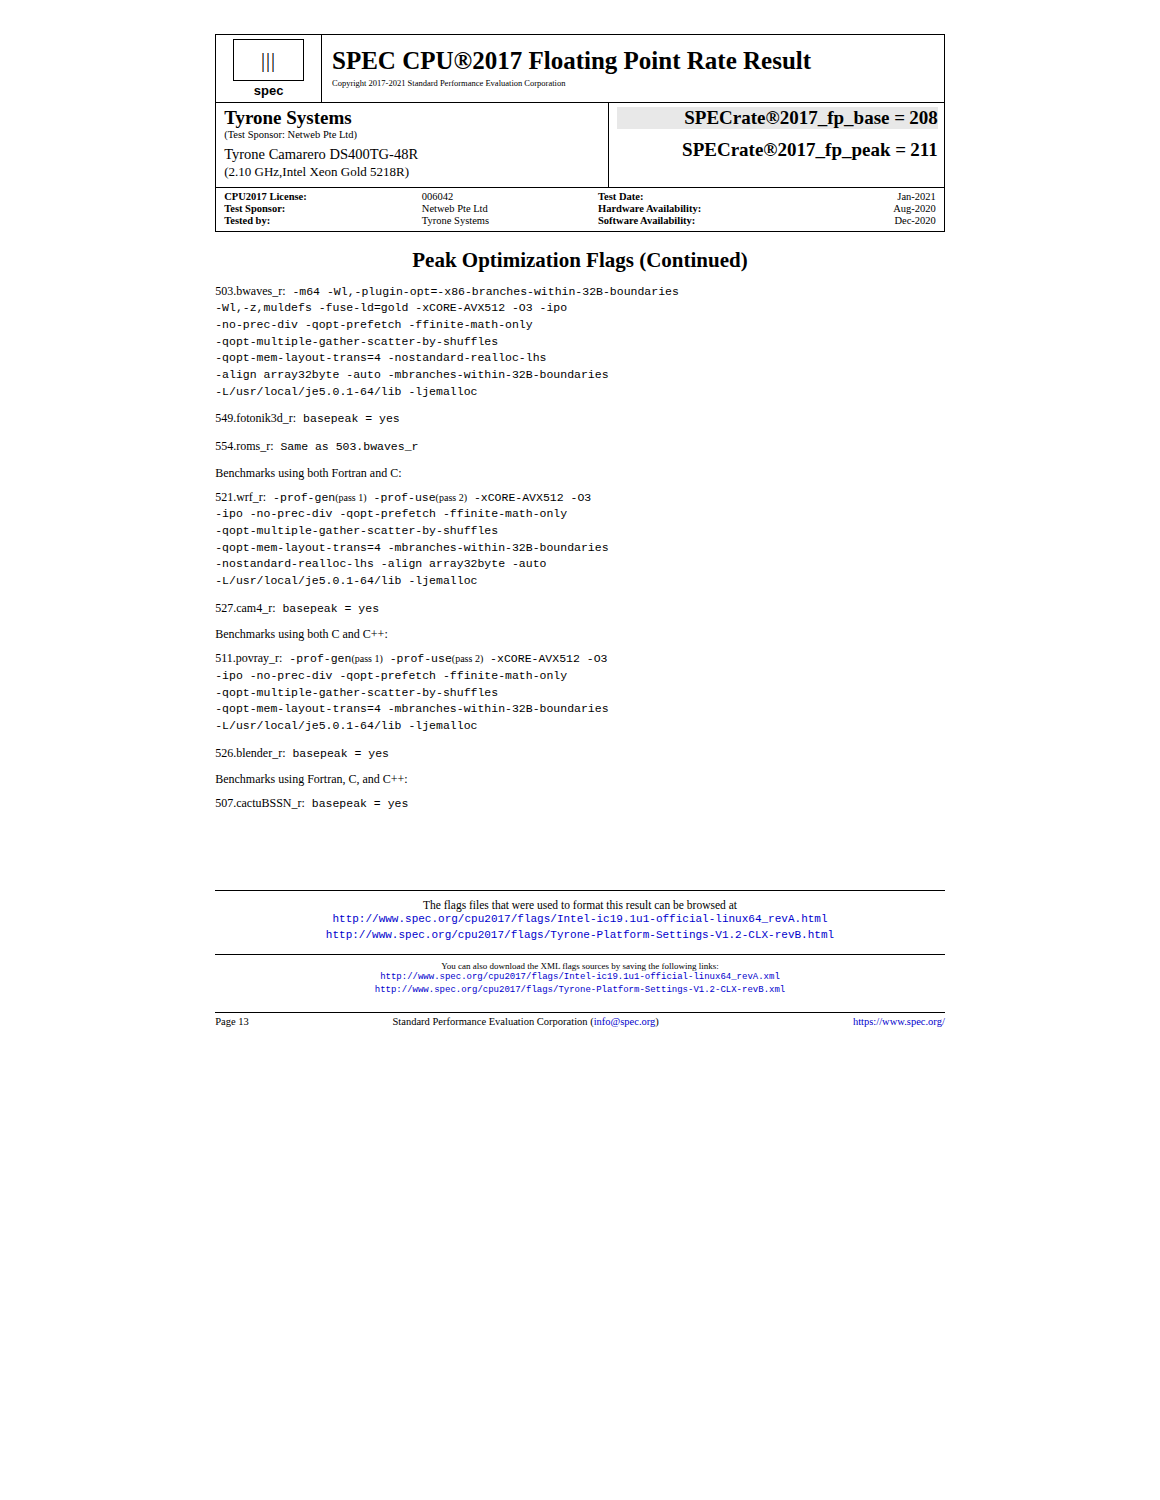|||
spec
SPEC CPU®2017 Floating Point Rate Result
Copyright 2017-2021 Standard Performance Evaluation Corporation
Tyrone Systems
(Test Sponsor: Netweb Pte Ltd)
Tyrone Camarero DS400TG-48R
(2.10 GHz,Intel Xeon Gold 5218R)
SPECrate®2017_fp_base = 208
SPECrate®2017_fp_peak = 211
| CPU2017 License: | 006042 |
| Test Sponsor: | Netweb Pte Ltd |
| Tested by: | Tyrone Systems |
| Test Date: | Jan-2021 |
| Hardware Availability: | Aug-2020 |
| Software Availability: | Dec-2020 |
Peak Optimization Flags (Continued)
503.bwaves_r: -m64 -Wl,-plugin-opt=-x86-branches-within-32B-boundaries -Wl,-z,muldefs -fuse-ld=gold -xCORE-AVX512 -O3 -ipo -no-prec-div -qopt-prefetch -ffinite-math-only -qopt-multiple-gather-scatter-by-shuffles -qopt-mem-layout-trans=4 -nostandard-realloc-lhs -align array32byte -auto -mbranches-within-32B-boundaries -L/usr/local/je5.0.1-64/lib -ljemalloc
549.fotonik3d_r: basepeak = yes
554.roms_r: Same as 503.bwaves_r
Benchmarks using both Fortran and C:
521.wrf_r: -prof-gen(pass 1) -prof-use(pass 2) -xCORE-AVX512 -O3 -ipo -no-prec-div -qopt-prefetch -ffinite-math-only -qopt-multiple-gather-scatter-by-shuffles -qopt-mem-layout-trans=4 -mbranches-within-32B-boundaries -nostandard-realloc-lhs -align array32byte -auto -L/usr/local/je5.0.1-64/lib -ljemalloc
527.cam4_r: basepeak = yes
Benchmarks using both C and C++:
511.povray_r: -prof-gen(pass 1) -prof-use(pass 2) -xCORE-AVX512 -O3 -ipo -no-prec-div -qopt-prefetch -ffinite-math-only -qopt-multiple-gather-scatter-by-shuffles -qopt-mem-layout-trans=4 -mbranches-within-32B-boundaries -L/usr/local/je5.0.1-64/lib -ljemalloc
526.blender_r: basepeak = yes
Benchmarks using Fortran, C, and C++:
507.cactuBSSN_r: basepeak = yes
The flags files that were used to format this result can be browsed at
http://www.spec.org/cpu2017/flags/Intel-ic19.1u1-official-linux64_revA.html
http://www.spec.org/cpu2017/flags/Tyrone-Platform-Settings-V1.2-CLX-revB.html
You can also download the XML flags sources by saving the following links:
http://www.spec.org/cpu2017/flags/Intel-ic19.1u1-official-linux64_revA.xml
http://www.spec.org/cpu2017/flags/Tyrone-Platform-Settings-V1.2-CLX-revB.xml
Page 13
Standard Performance Evaluation Corporation (info@spec.org)
https://www.spec.org/